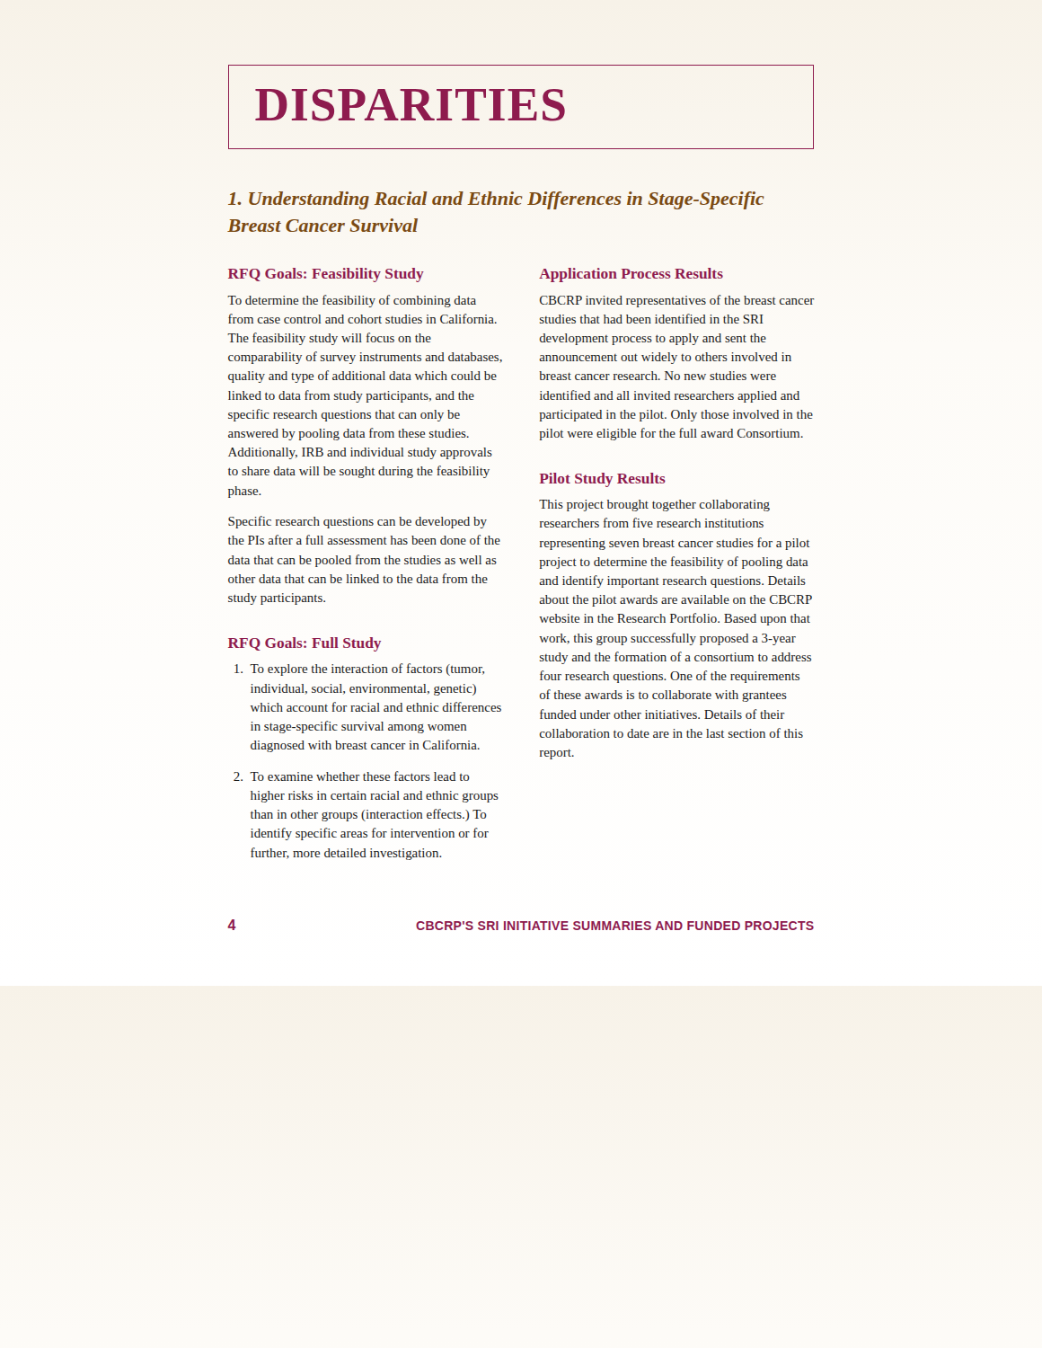DISPARITIES
1. Understanding Racial and Ethnic Differences in Stage-Specific Breast Cancer Survival
RFQ Goals: Feasibility Study
To determine the feasibility of combining data from case control and cohort studies in California. The feasibility study will focus on the comparability of survey instruments and databases, quality and type of additional data which could be linked to data from study participants, and the specific research questions that can only be answered by pooling data from these studies. Additionally, IRB and individual study approvals to share data will be sought during the feasibility phase.
Specific research questions can be developed by the PIs after a full assessment has been done of the data that can be pooled from the studies as well as other data that can be linked to the data from the study participants.
RFQ Goals: Full Study
To explore the interaction of factors (tumor, individual, social, environmental, genetic) which account for racial and ethnic differences in stage-specific survival among women diagnosed with breast cancer in California.
To examine whether these factors lead to higher risks in certain racial and ethnic groups than in other groups (interaction effects.) To identify specific areas for intervention or for further, more detailed investigation.
Application Process Results
CBCRP invited representatives of the breast cancer studies that had been identified in the SRI development process to apply and sent the announcement out widely to others involved in breast cancer research. No new studies were identified and all invited researchers applied and participated in the pilot. Only those involved in the pilot were eligible for the full award Consortium.
Pilot Study Results
This project brought together collaborating researchers from five research institutions representing seven breast cancer studies for a pilot project to determine the feasibility of pooling data and identify important research questions. Details about the pilot awards are available on the CBCRP website in the Research Portfolio. Based upon that work, this group successfully proposed a 3-year study and the formation of a consortium to address four research questions. One of the requirements of these awards is to collaborate with grantees funded under other initiatives. Details of their collaboration to date are in the last section of this report.
4 CBCRP'S SRI INITIATIVE SUMMARIES AND FUNDED PROJECTS